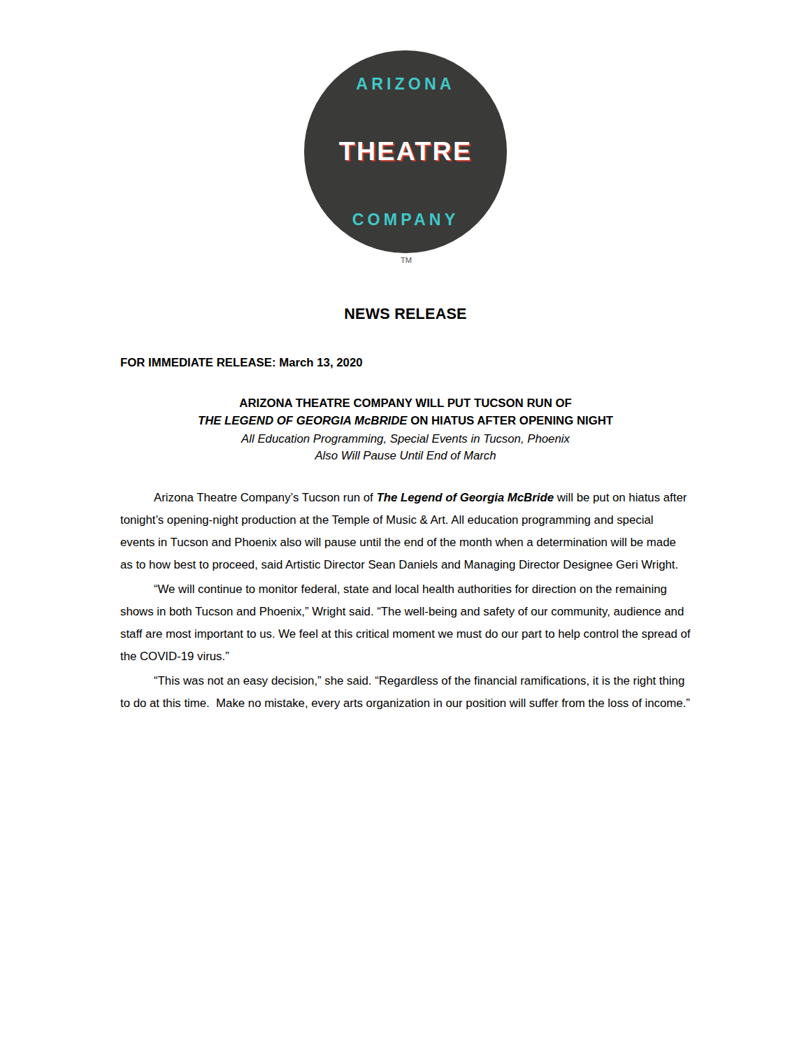ARIZONA
THEATRE
COMPANY
TM
NEWS RELEASE
FOR IMMEDIATE RELEASE: March 13, 2020
ARIZONA THEATRE COMPANY WILL PUT TUCSON RUN OF
THE LEGEND OF GEORGIA McBRIDE ON HIATUS AFTER OPENING NIGHT
All Education Programming, Special Events in Tucson, Phoenix
Also Will Pause Until End of March
Arizona Theatre Company’s Tucson run of The Legend of Georgia McBride will be put on hiatus after tonight’s opening-night production at the Temple of Music & Art. All education programming and special events in Tucson and Phoenix also will pause until the end of the month when a determination will be made as to how best to proceed, said Artistic Director Sean Daniels and Managing Director Designee Geri Wright.
“We will continue to monitor federal, state and local health authorities for direction on the remaining shows in both Tucson and Phoenix,” Wright said. “The well-being and safety of our community, audience and staff are most important to us. We feel at this critical moment we must do our part to help control the spread of the COVID-19 virus.”
“This was not an easy decision,” she said. “Regardless of the financial ramifications, it is the right thing to do at this time. Make no mistake, every arts organization in our position will suffer from the loss of income.”